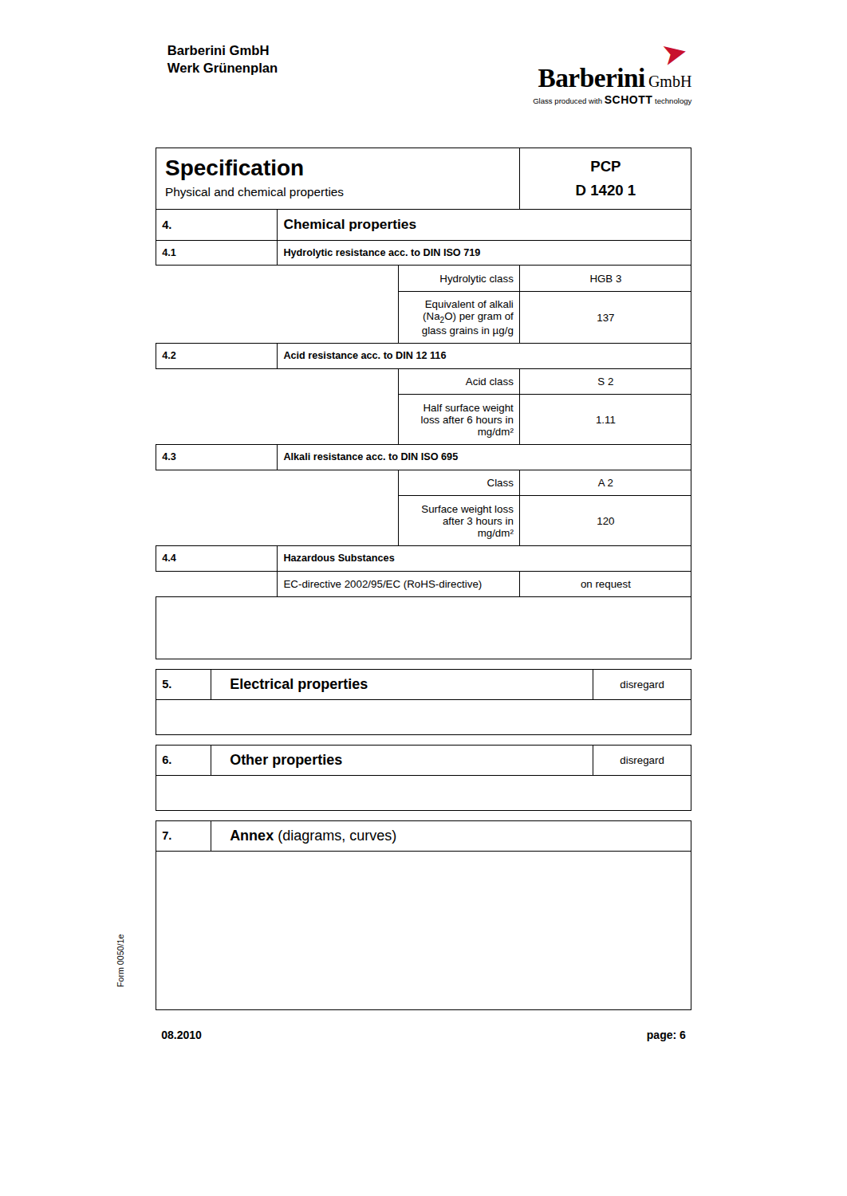Barberini GmbH
Werk Grünenplan
➤
Barberini GmbH
Glass produced with SCHOTT technology
| Specification Physical and chemical properties | PCP D 1420 1 |
| 4. | Chemical properties |
| 4.1 | Hydrolytic resistance acc. to DIN ISO 719 |
| | | Hydrolytic class | HGB 3 |
| | | Equivalent of alkali (Na 2 O) per gram of glass grains in µg/g | 137 |
| 4.2 | Acid resistance acc. to DIN 12 116 |
| | | Acid class | S 2 |
| | | Half surface weight loss after 6 hours in mg/dm² | 1.11 |
| 4.3 | Alkali resistance acc. to DIN ISO 695 |
| | | Class | A 2 |
| | | Surface weight loss after 3 hours in mg/dm² | 120 |
| 4.4 | Hazardous Substances |
| | EC-directive 2002/95/EC (RoHS-directive) | on request |
| 5. | Electrical properties | disregard |
| 6. | Other properties | disregard |
| 7. | Annex (diagrams, curves) |
08.2010
page: 6
Form 0050/1e